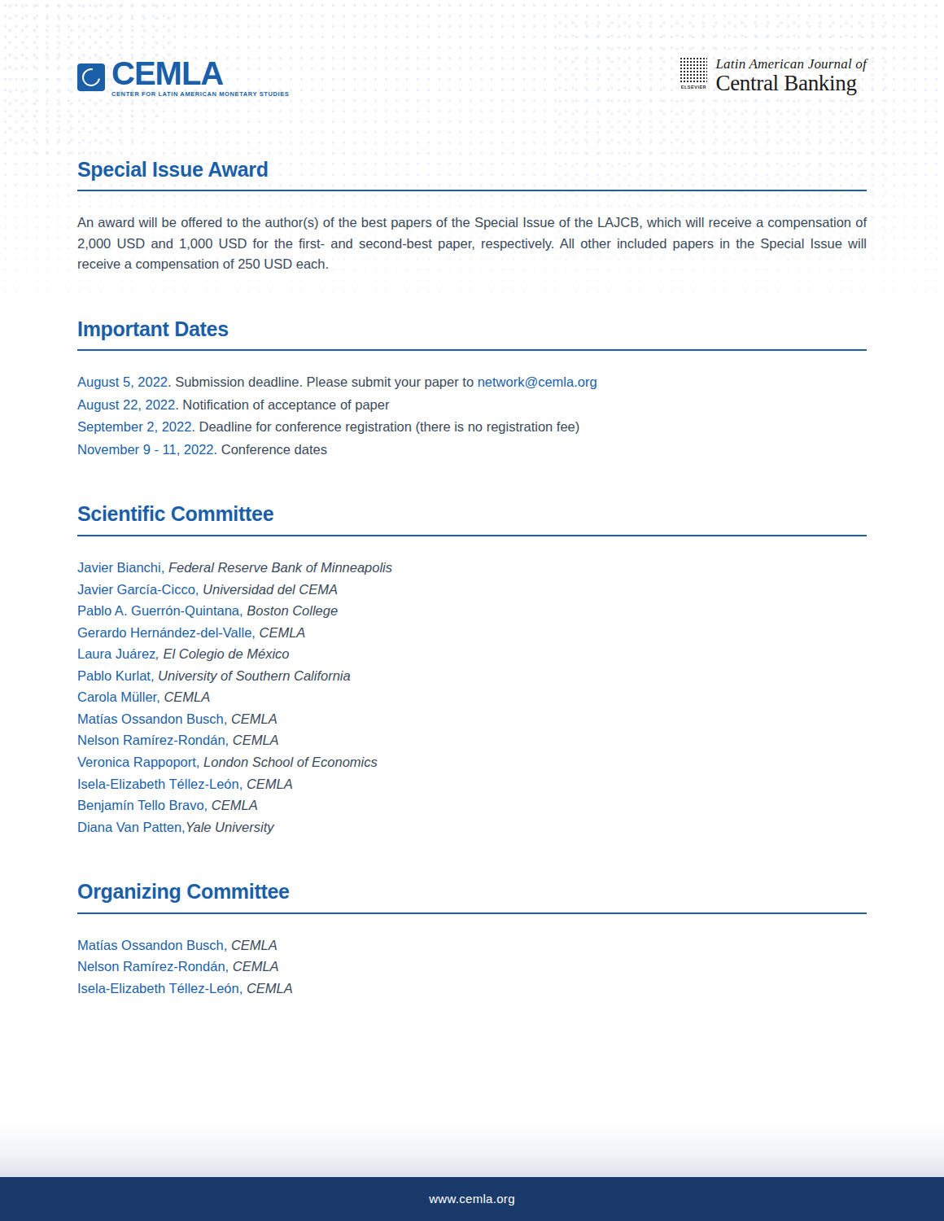CEMLA
CENTER FOR LATIN AMERICAN MONETARY STUDIES
ELSEVIER
Latin American Journal of
Central Banking
Special Issue Award
An award will be offered to the author(s) of the best papers of the Special Issue of the LAJCB, which will receive a compensation of 2,000 USD and 1,000 USD for the first- and second-best paper, respectively. All other included papers in the Special Issue will receive a compensation of 250 USD each.
Important Dates
August 5, 2022. Submission deadline. Please submit your paper to network@cemla.org
August 22, 2022. Notification of acceptance of paper
September 2, 2022. Deadline for conference registration (there is no registration fee)
November 9 - 11, 2022. Conference dates
Scientific Committee
Javier Bianchi, Federal Reserve Bank of Minneapolis
Javier García-Cicco, Universidad del CEMA
Pablo A. Guerrón-Quintana, Boston College
Gerardo Hernández-del-Valle, CEMLA
Laura Juárez, El Colegio de México
Pablo Kurlat, University of Southern California
Carola Müller, CEMLA
Matías Ossandon Busch, CEMLA
Nelson Ramírez-Rondán, CEMLA
Veronica Rappoport, London School of Economics
Isela-Elizabeth Téllez-León, CEMLA
Benjamín Tello Bravo, CEMLA
Diana Van Patten,Yale University
Organizing Committee
Matías Ossandon Busch, CEMLA
Nelson Ramírez-Rondán, CEMLA
Isela-Elizabeth Téllez-León, CEMLA
www.cemla.org